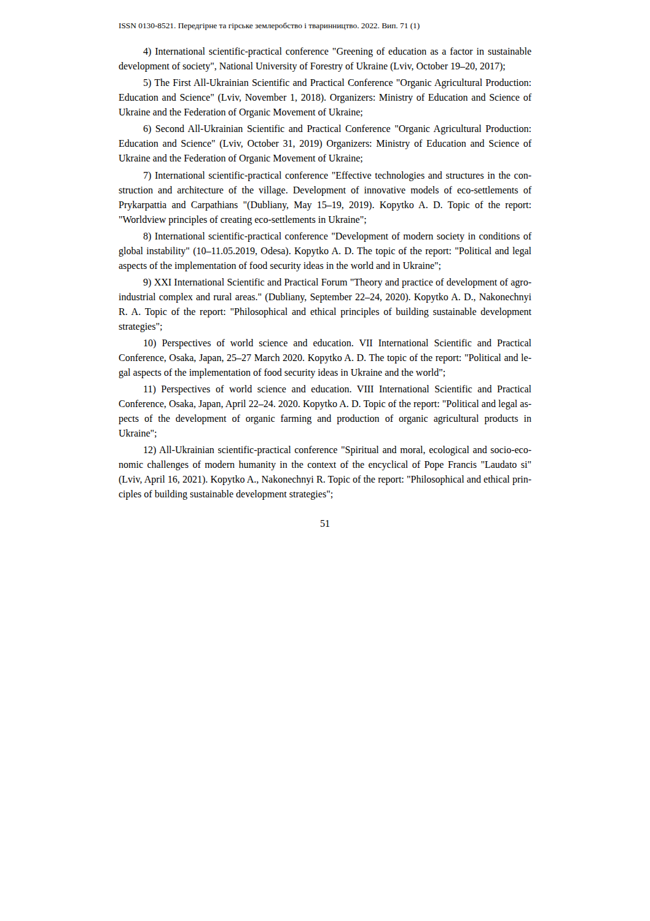ISSN 0130-8521. Передгірне та гірське землеробство і тваринництво. 2022. Вип. 71 (1)
4) International scientific-practical conference "Greening of education as a factor in sustainable development of society", National University of Forestry of Ukraine (Lviv, October 19–20, 2017);
5) The First All-Ukrainian Scientific and Practical Conference "Organic Agricultural Production: Education and Science" (Lviv, November 1, 2018). Organizers: Ministry of Education and Science of Ukraine and the Federation of Organic Movement of Ukraine;
6) Second All-Ukrainian Scientific and Practical Conference "Organic Agricultural Production: Education and Science" (Lviv, October 31, 2019) Organizers: Ministry of Education and Science of Ukraine and the Federation of Organic Movement of Ukraine;
7) International scientific-practical conference "Effective technologies and structures in the construction and architecture of the village. Development of innovative models of eco-settlements of Prykarpattia and Carpathians "(Dubliany, May 15–19, 2019). Kopytko A. D. Topic of the report: "Worldview principles of creating eco-settlements in Ukraine";
8) International scientific-practical conference "Development of modern society in conditions of global instability" (10–11.05.2019, Odesa). Kopytko A. D. The topic of the report: "Political and legal aspects of the implementation of food security ideas in the world and in Ukraine";
9) XXI International Scientific and Practical Forum "Theory and practice of development of agro-industrial complex and rural areas." (Dubliany, September 22–24, 2020). Kopytko A. D., Nakonechnyi R. A. Topic of the report: "Philosophical and ethical principles of building sustainable development strategies";
10) Perspectives of world science and education. VII International Scientific and Practical Conference, Osaka, Japan, 25–27 March 2020. Kopytko A. D. The topic of the report: "Political and legal aspects of the implementation of food security ideas in Ukraine and the world";
11) Perspectives of world science and education. VIII International Scientific and Practical Conference, Osaka, Japan, April 22–24. 2020. Kopytko A. D. Topic of the report: "Political and legal aspects of the development of organic farming and production of organic agricultural products in Ukraine";
12) All-Ukrainian scientific-practical conference "Spiritual and moral, ecological and socio-economic challenges of modern humanity in the context of the encyclical of Pope Francis "Laudato si" (Lviv, April 16, 2021). Kopytko A., Nakonechnyi R. Topic of the report: "Philosophical and ethical principles of building sustainable development strategies";
51